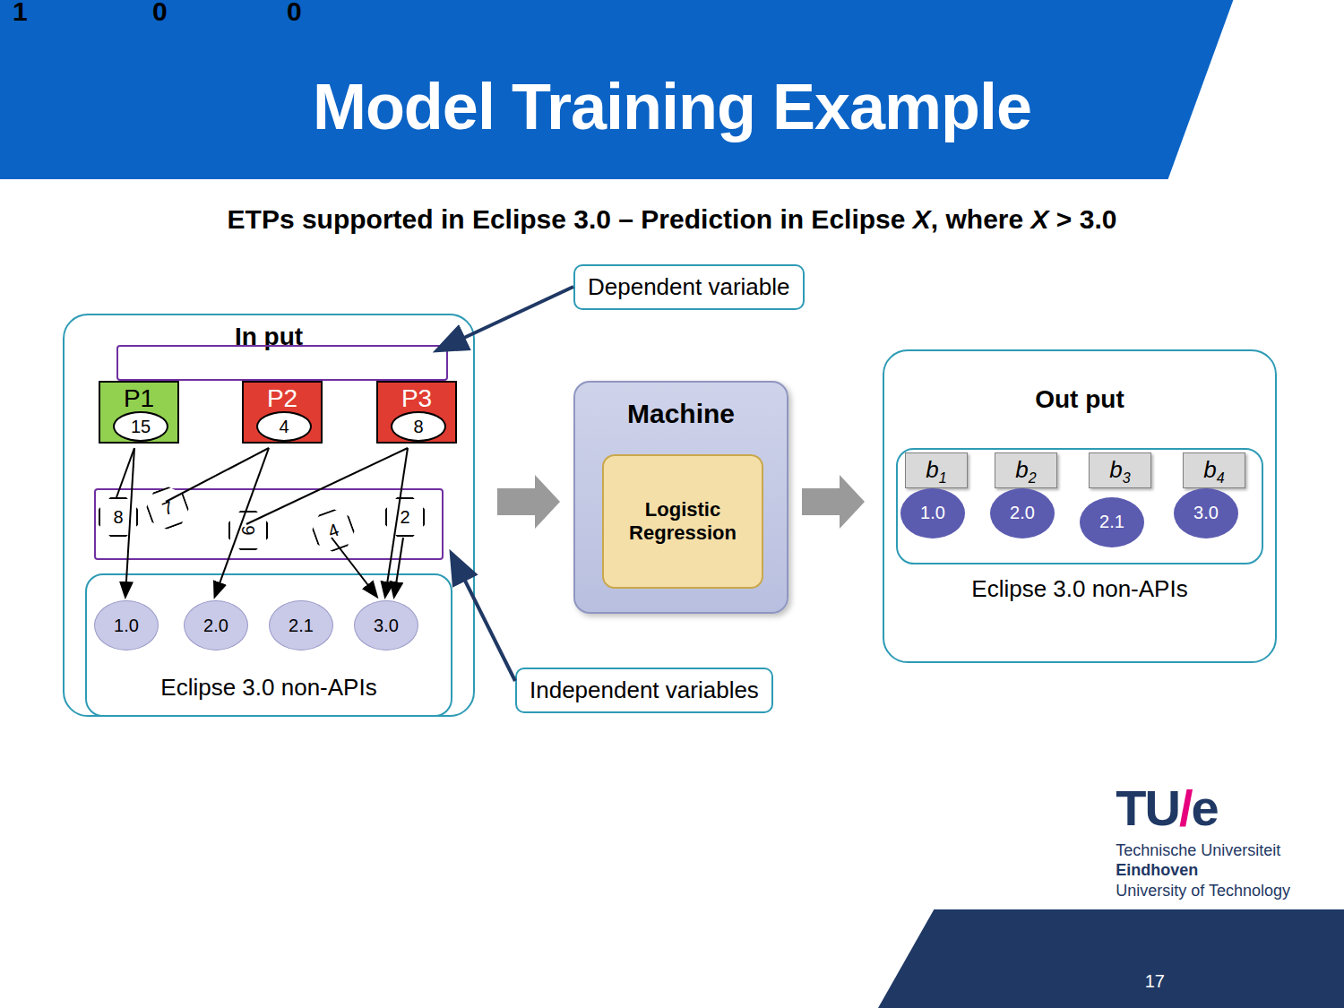Model Training Example
ETPs supported in Eclipse 3.0 – Prediction in Eclipse X, where X > 3.0
Dependent variable
Independent variables
In put
Eclipse 3.0 non-APIs
1
0
0
P1
15
P2
4
P3
8
8
7
6
4
2
1.0
2.0
2.1
3.0
Machine
Logistic
Regression
Out put
Eclipse 3.0 non-APIs
b1
b2
b3
b4
1.0
2.0
2.1
3.0
TU/e
Technische Universiteit
Eindhoven
University of Technology
17